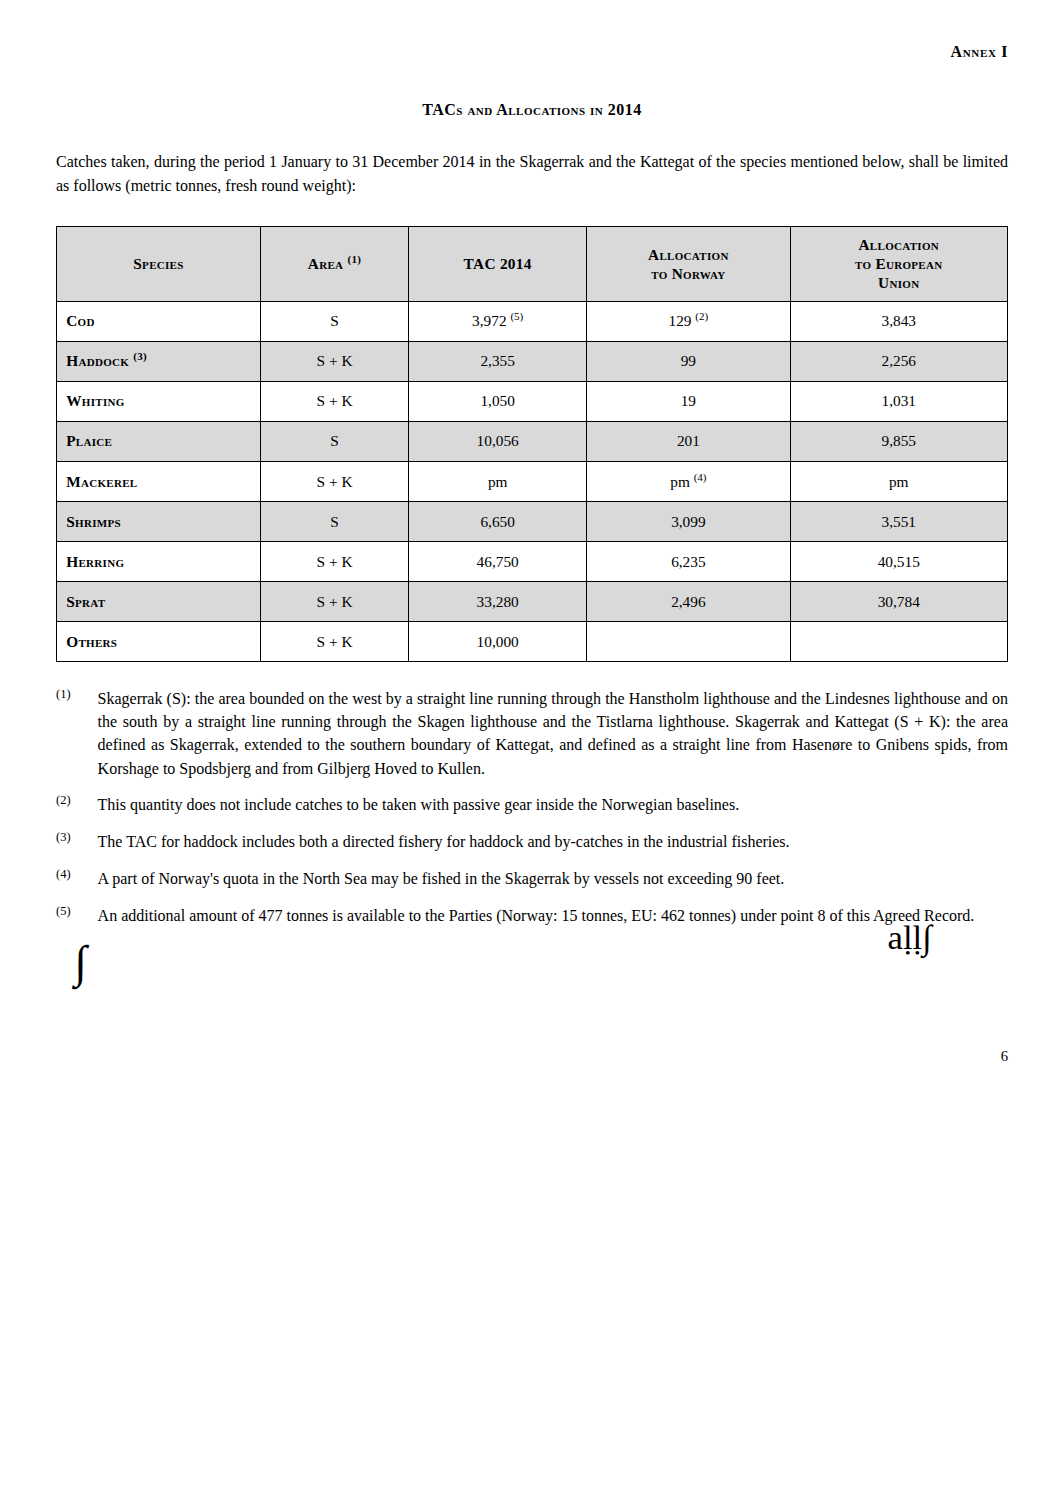Annex I
TACs and Allocations in 2014
Catches taken, during the period 1 January to 31 December 2014 in the Skagerrak and the Kattegat of the species mentioned below, shall be limited as follows (metric tonnes, fresh round weight):
| Species | Area (1) | TAC 2014 | Allocation to Norway | Allocation to European Union |
| --- | --- | --- | --- | --- |
| Cod | S | 3,972 (5) | 129 (2) | 3,843 |
| Haddock (3) | S + K | 2,355 | 99 | 2,256 |
| Whiting | S + K | 1,050 | 19 | 1,031 |
| Plaice | S | 10,056 | 201 | 9,855 |
| Mackerel | S + K | pm | pm (4) | pm |
| Shrimps | S | 6,650 | 3,099 | 3,551 |
| Herring | S + K | 46,750 | 6,235 | 40,515 |
| Sprat | S + K | 33,280 | 2,496 | 30,784 |
| Others | S + K | 10,000 | | |
Skagerrak (S): the area bounded on the west by a straight line running through the Hanstholm lighthouse and the Lindesnes lighthouse and on the south by a straight line running through the Skagen lighthouse and the Tistlarna lighthouse. Skagerrak and Kattegat (S + K): the area defined as Skagerrak, extended to the southern boundary of Kattegat, and defined as a straight line from Hasenøre to Gnibens spids, from Korshage to Spodsbjerg and from Gilbjerg Hoved to Kullen.
This quantity does not include catches to be taken with passive gear inside the Norwegian baselines.
The TAC for haddock includes both a directed fishery for haddock and by-catches in the industrial fisheries.
A part of Norway's quota in the North Sea may be fished in the Skagerrak by vessels not exceeding 90 feet.
An additional amount of 477 tonnes is available to the Parties (Norway: 15 tonnes, EU: 462 tonnes) under point 8 of this Agreed Record.
∫ aḷḷ∫
6